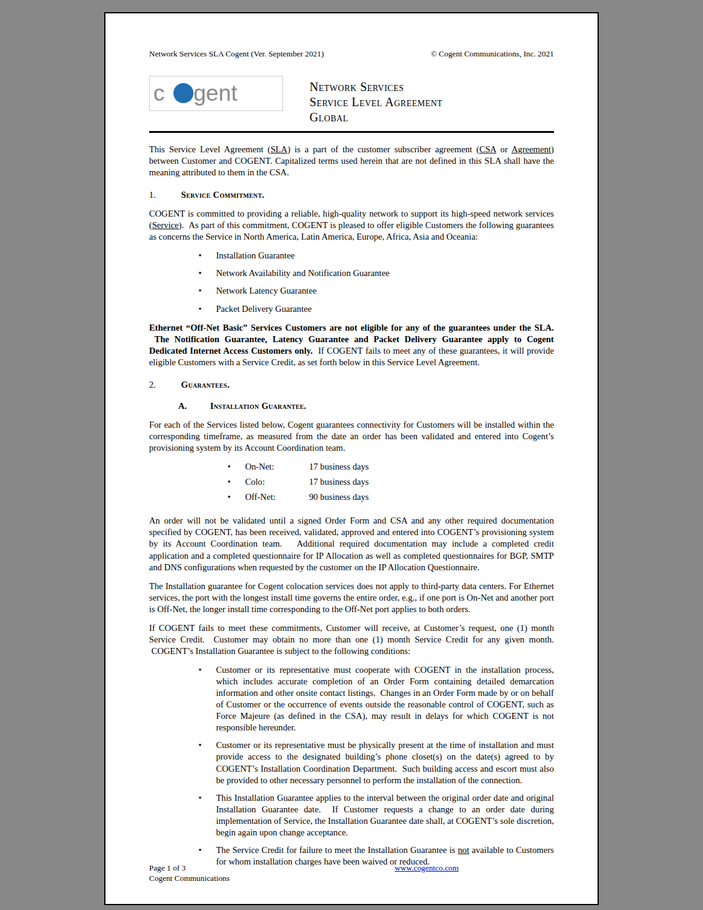Network Services SLA Cogent (Ver. September 2021) © Cogent Communications, Inc. 2021
c gent
Network Services
Service Level Agreement
Global
This Service Level Agreement (SLA) is a part of the customer subscriber agreement (CSA or Agreement) between Customer and COGENT. Capitalized terms used herein that are not defined in this SLA shall have the meaning attributed to them in the CSA.
1. Service Commitment.
COGENT is committed to providing a reliable, high-quality network to support its high-speed network services (Service). As part of this commitment, COGENT is pleased to offer eligible Customers the following guarantees as concerns the Service in North America, Latin America, Europe, Africa, Asia and Oceania:
Installation Guarantee
Network Availability and Notification Guarantee
Network Latency Guarantee
Packet Delivery Guarantee
Ethernet “Off-Net Basic” Services Customers are not eligible for any of the guarantees under the SLA. The Notification Guarantee, Latency Guarantee and Packet Delivery Guarantee apply to Cogent Dedicated Internet Access Customers only. If COGENT fails to meet any of these guarantees, it will provide eligible Customers with a Service Credit, as set forth below in this Service Level Agreement.
2. Guarantees.
A. Installation Guarantee.
For each of the Services listed below, Cogent guarantees connectivity for Customers will be installed within the corresponding timeframe, as measured from the date an order has been validated and entered into Cogent’s provisioning system by its Account Coordination team.
| • | On-Net: | 17 business days |
| • | Colo: | 17 business days |
| • | Off-Net: | 90 business days |
An order will not be validated until a signed Order Form and CSA and any other required documentation specified by COGENT, has been received, validated, approved and entered into COGENT’s provisioning system by its Account Coordination team. Additional required documentation may include a completed credit application and a completed questionnaire for IP Allocation as well as completed questionnaires for BGP, SMTP and DNS configurations when requested by the customer on the IP Allocation Questionnaire.
The Installation guarantee for Cogent colocation services does not apply to third-party data centers. For Ethernet services, the port with the longest install time governs the entire order, e.g., if one port is On-Net and another port is Off-Net, the longer install time corresponding to the Off-Net port applies to both orders.
If COGENT fails to meet these commitments, Customer will receive, at Customer’s request, one (1) month Service Credit. Customer may obtain no more than one (1) month Service Credit for any given month. COGENT’s Installation Guarantee is subject to the following conditions:
Customer or its representative must cooperate with COGENT in the installation process, which includes accurate completion of an Order Form containing detailed demarcation information and other onsite contact listings. Changes in an Order Form made by or on behalf of Customer or the occurrence of events outside the reasonable control of COGENT, such as Force Majeure (as defined in the CSA), may result in delays for which COGENT is not responsible hereunder.
Customer or its representative must be physically present at the time of installation and must provide access to the designated building’s phone closet(s) on the date(s) agreed to by COGENT’s Installation Coordination Department. Such building access and escort must also be provided to other necessary personnel to perform the installation of the connection.
This Installation Guarantee applies to the interval between the original order date and original Installation Guarantee date. If Customer requests a change to an order date during implementation of Service, the Installation Guarantee date shall, at COGENT’s sole discretion, begin again upon change acceptance.
The Service Credit for failure to meet the Installation Guarantee is not available to Customers for whom installation charges have been waived or reduced.
Page 1 of 3
Cogent Communications
www.cogentco.com